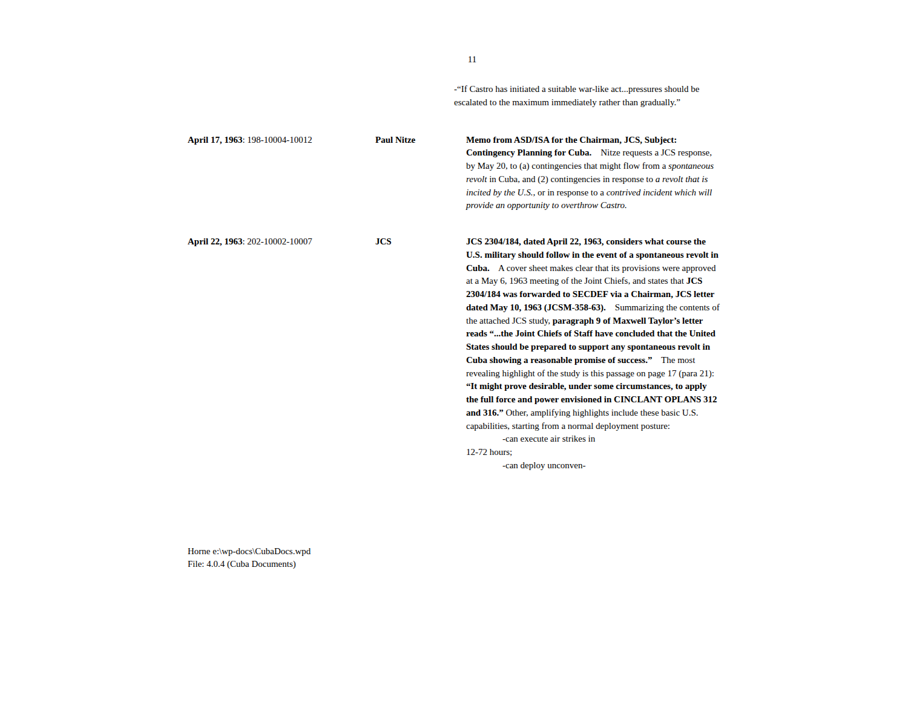11
-“If Castro has initiated a suitable war-like act...pressures should be escalated to the maximum immediately rather than gradually.”
April 17, 1963: 198-10004-10012
Paul Nitze
Memo from ASD/ISA for the Chairman, JCS, Subject: Contingency Planning for Cuba. Nitze requests a JCS response, by May 20, to (a) contingencies that might flow from a spontaneous revolt in Cuba, and (2) contingencies in response to a revolt that is incited by the U.S., or in response to a contrived incident which will provide an opportunity to overthrow Castro.
April 22, 1963: 202-10002-10007
JCS
JCS 2304/184, dated April 22, 1963, considers what course the U.S. military should follow in the event of a spontaneous revolt in Cuba. A cover sheet makes clear that its provisions were approved at a May 6, 1963 meeting of the Joint Chiefs, and states that JCS 2304/184 was forwarded to SECDEF via a Chairman, JCS letter dated May 10, 1963 (JCSM-358-63). Summarizing the contents of the attached JCS study, paragraph 9 of Maxwell Taylor’s letter reads “...the Joint Chiefs of Staff have concluded that the United States should be prepared to support any spontaneous revolt in Cuba showing a reasonable promise of success.” The most revealing highlight of the study is this passage on page 17 (para 21): “It might prove desirable, under some circumstances, to apply the full force and power envisioned in CINCLANT OPLANS 312 and 316.” Other, amplifying highlights include these basic U.S. capabilities, starting from a normal deployment posture: -can execute air strikes in 12-72 hours; -can deploy unconven-
Horne e:\wp-docs\CubaDocs.wpd
File: 4.0.4 (Cuba Documents)